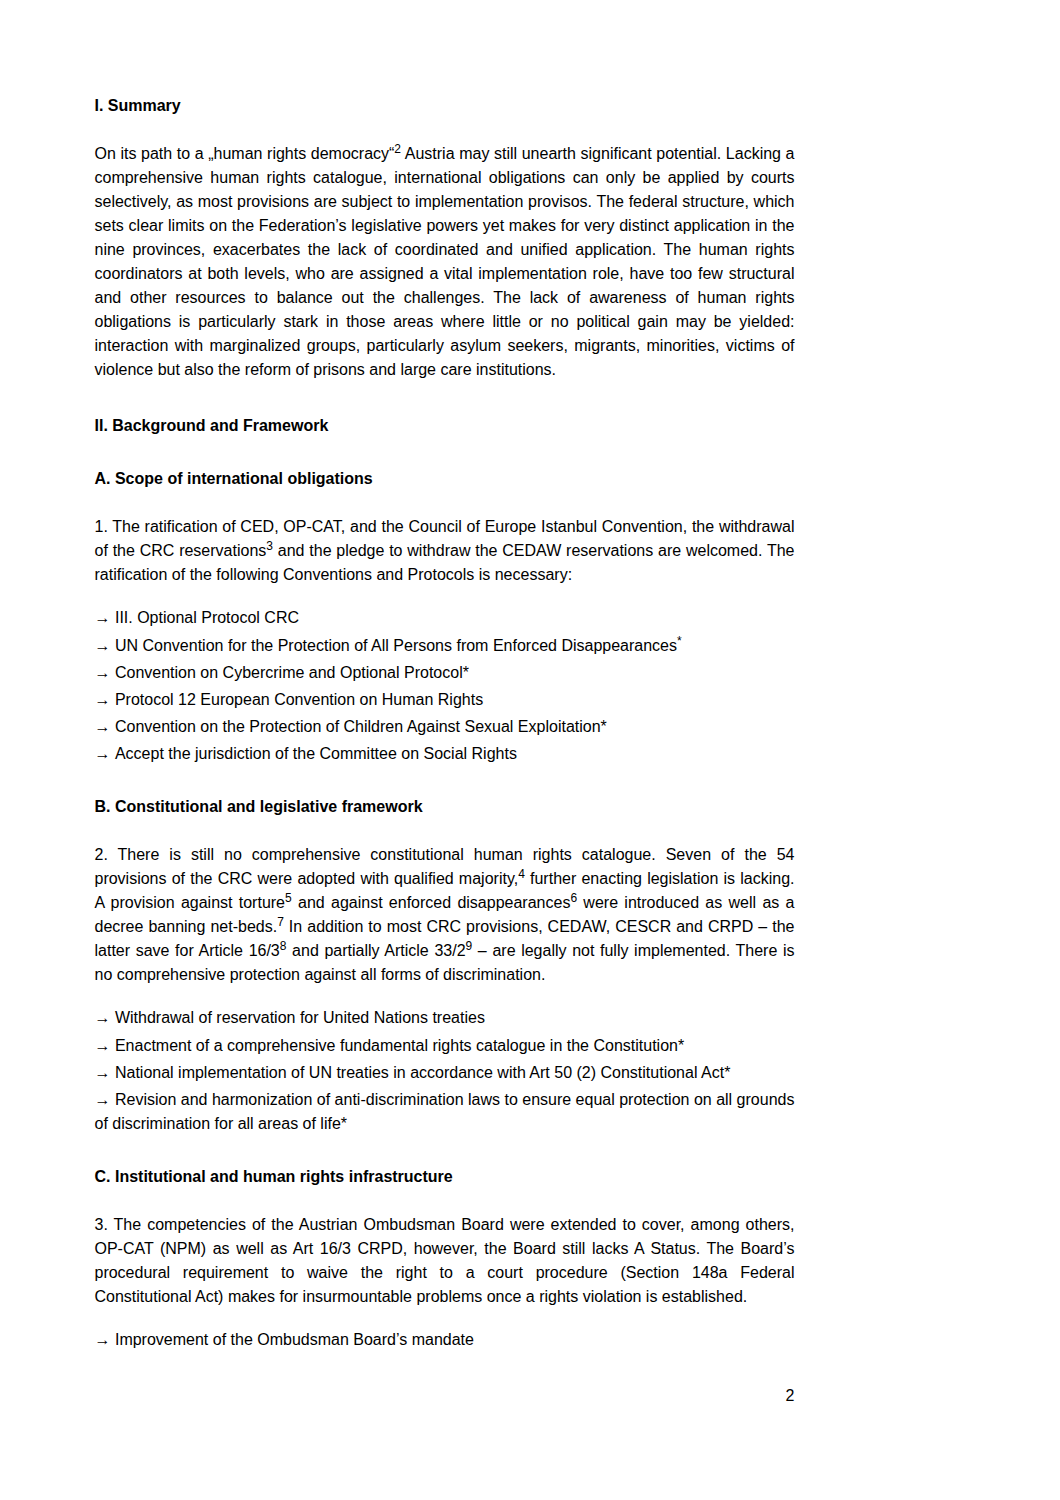I. Summary
On its path to a „human rights democracy“2 Austria may still unearth significant potential. Lacking a comprehensive human rights catalogue, international obligations can only be applied by courts selectively, as most provisions are subject to implementation provisos. The federal structure, which sets clear limits on the Federation’s legislative powers yet makes for very distinct application in the nine provinces, exacerbates the lack of coordinated and unified application. The human rights coordinators at both levels, who are assigned a vital implementation role, have too few structural and other resources to balance out the challenges. The lack of awareness of human rights obligations is particularly stark in those areas where little or no political gain may be yielded: interaction with marginalized groups, particularly asylum seekers, migrants, minorities, victims of violence but also the reform of prisons and large care institutions.
II. Background and Framework
A. Scope of international obligations
1. The ratification of CED, OP-CAT, and the Council of Europe Istanbul Convention, the withdrawal of the CRC reservations3 and the pledge to withdraw the CEDAW reservations are welcomed. The ratification of the following Conventions and Protocols is necessary:
III. Optional Protocol CRC
UN Convention for the Protection of All Persons from Enforced Disappearances*
Convention on Cybercrime and Optional Protocol*
Protocol 12 European Convention on Human Rights
Convention on the Protection of Children Against Sexual Exploitation*
Accept the jurisdiction of the Committee on Social Rights
B. Constitutional and legislative framework
2. There is still no comprehensive constitutional human rights catalogue. Seven of the 54 provisions of the CRC were adopted with qualified majority,4 further enacting legislation is lacking. A provision against torture5 and against enforced disappearances6 were introduced as well as a decree banning net-beds.7 In addition to most CRC provisions, CEDAW, CESCR and CRPD – the latter save for Article 16/38 and partially Article 33/29 – are legally not fully implemented. There is no comprehensive protection against all forms of discrimination.
Withdrawal of reservation for United Nations treaties
Enactment of a comprehensive fundamental rights catalogue in the Constitution*
National implementation of UN treaties in accordance with Art 50 (2) Constitutional Act*
Revision and harmonization of anti-discrimination laws to ensure equal protection on all grounds of discrimination for all areas of life*
C. Institutional and human rights infrastructure
3. The competencies of the Austrian Ombudsman Board were extended to cover, among others, OP-CAT (NPM) as well as Art 16/3 CRPD, however, the Board still lacks A Status. The Board’s procedural requirement to waive the right to a court procedure (Section 148a Federal Constitutional Act) makes for insurmountable problems once a rights violation is established.
Improvement of the Ombudsman Board’s mandate
2